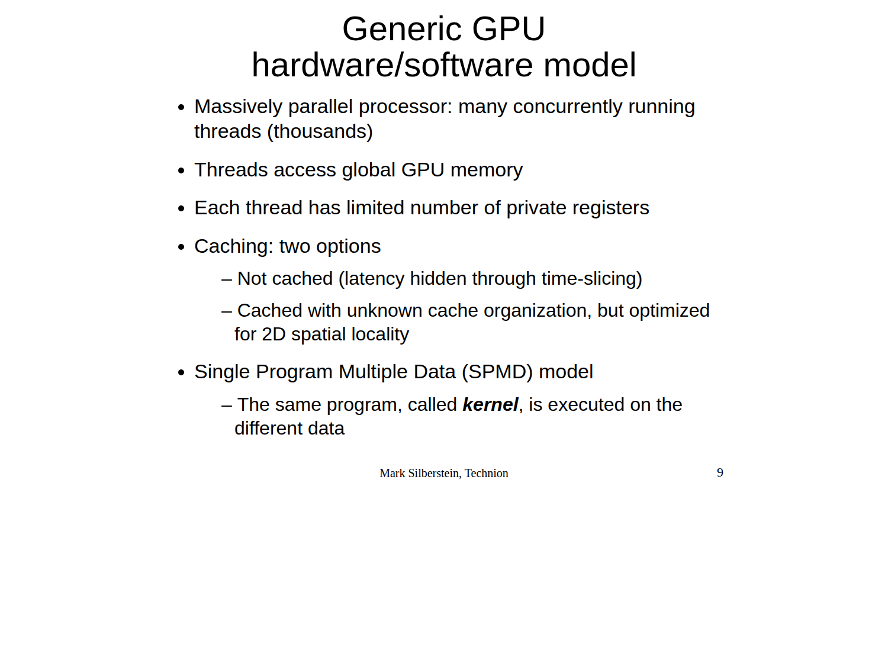Generic GPU
hardware/software model
Massively parallel processor: many concurrently running threads (thousands)
Threads access global GPU memory
Each thread has limited number of private registers
Caching: two options
Not cached (latency hidden through time-slicing)
Cached with unknown cache organization, but optimized for 2D spatial locality
Single Program Multiple Data (SPMD) model
The same program, called kernel, is executed on the different data
Mark Silberstein, Technion
9